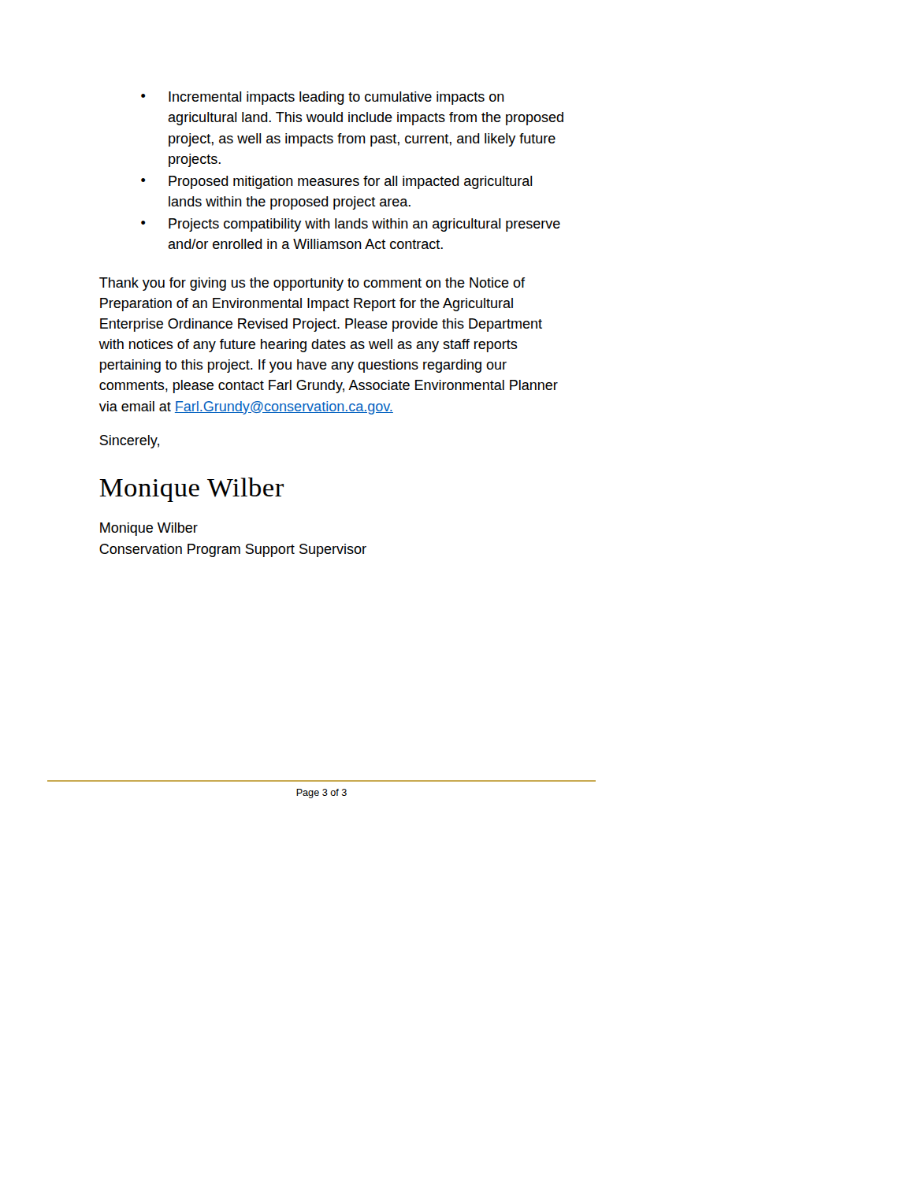Incremental impacts leading to cumulative impacts on agricultural land. This would include impacts from the proposed project, as well as impacts from past, current, and likely future projects.
Proposed mitigation measures for all impacted agricultural lands within the proposed project area.
Projects compatibility with lands within an agricultural preserve and/or enrolled in a Williamson Act contract.
Thank you for giving us the opportunity to comment on the Notice of Preparation of an Environmental Impact Report for the Agricultural Enterprise Ordinance Revised Project. Please provide this Department with notices of any future hearing dates as well as any staff reports pertaining to this project. If you have any questions regarding our comments, please contact Farl Grundy, Associate Environmental Planner via email at Farl.Grundy@conservation.ca.gov.
Sincerely,
Monique Wilber
Monique Wilber
Conservation Program Support Supervisor
Page 3 of 3